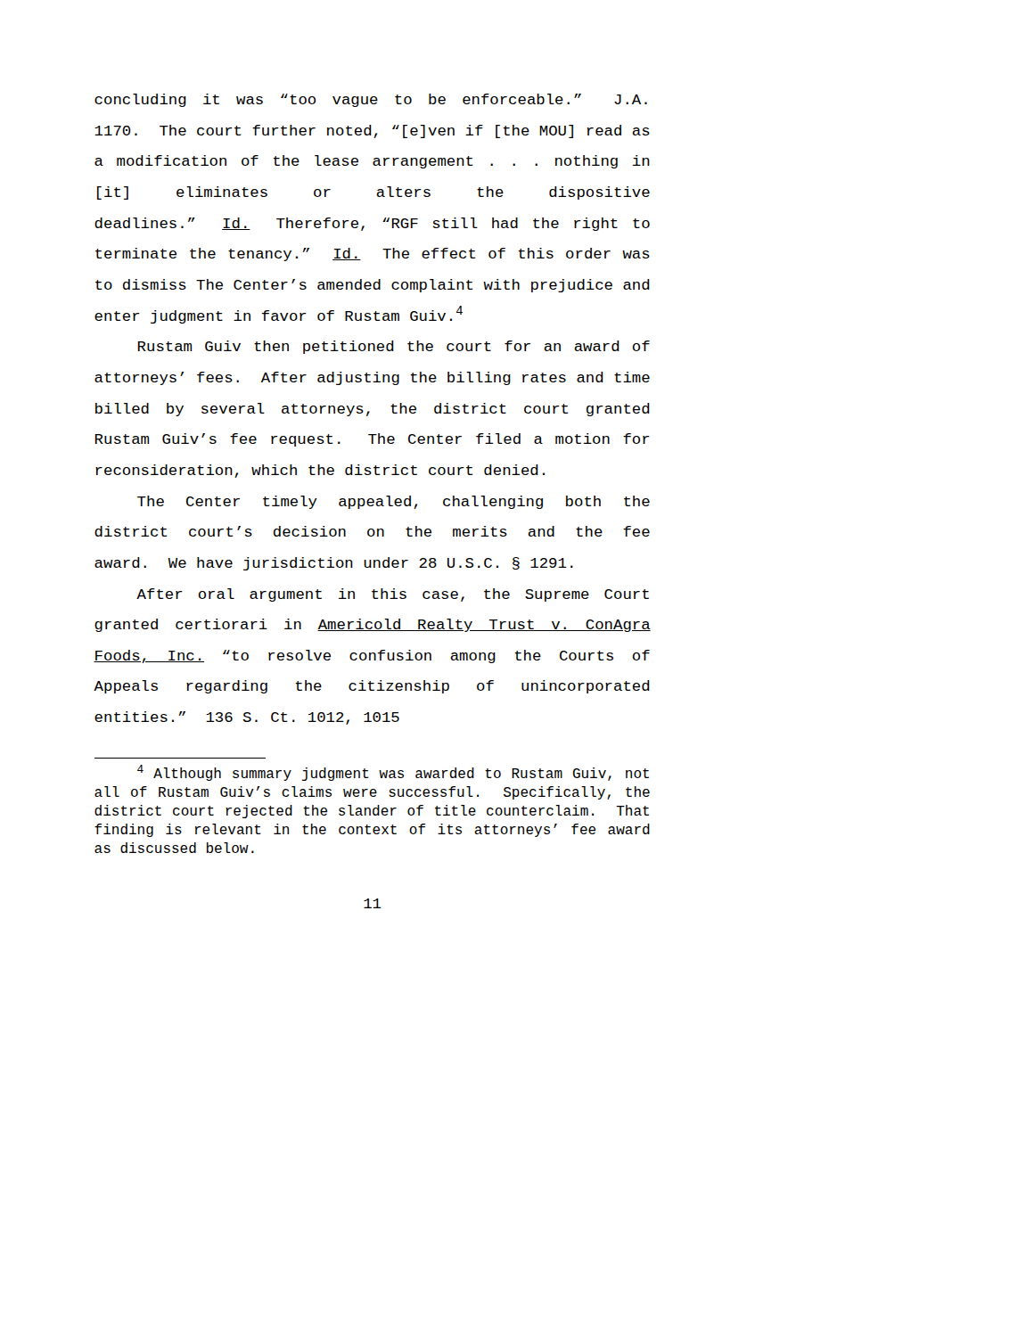concluding it was “too vague to be enforceable.” J.A. 1170. The court further noted, “[e]ven if [the MOU] read as a modification of the lease arrangement . . . nothing in [it] eliminates or alters the dispositive deadlines.” Id. Therefore, “RGF still had the right to terminate the tenancy.” Id. The effect of this order was to dismiss The Center’s amended complaint with prejudice and enter judgment in favor of Rustam Guiv.4
Rustam Guiv then petitioned the court for an award of attorneys’ fees. After adjusting the billing rates and time billed by several attorneys, the district court granted Rustam Guiv’s fee request. The Center filed a motion for reconsideration, which the district court denied.
The Center timely appealed, challenging both the district court’s decision on the merits and the fee award. We have jurisdiction under 28 U.S.C. § 1291.
After oral argument in this case, the Supreme Court granted certiorari in Americold Realty Trust v. ConAgra Foods, Inc. “to resolve confusion among the Courts of Appeals regarding the citizenship of unincorporated entities.” 136 S. Ct. 1012, 1015
4 Although summary judgment was awarded to Rustam Guiv, not all of Rustam Guiv’s claims were successful. Specifically, the district court rejected the slander of title counterclaim. That finding is relevant in the context of its attorneys’ fee award as discussed below.
11